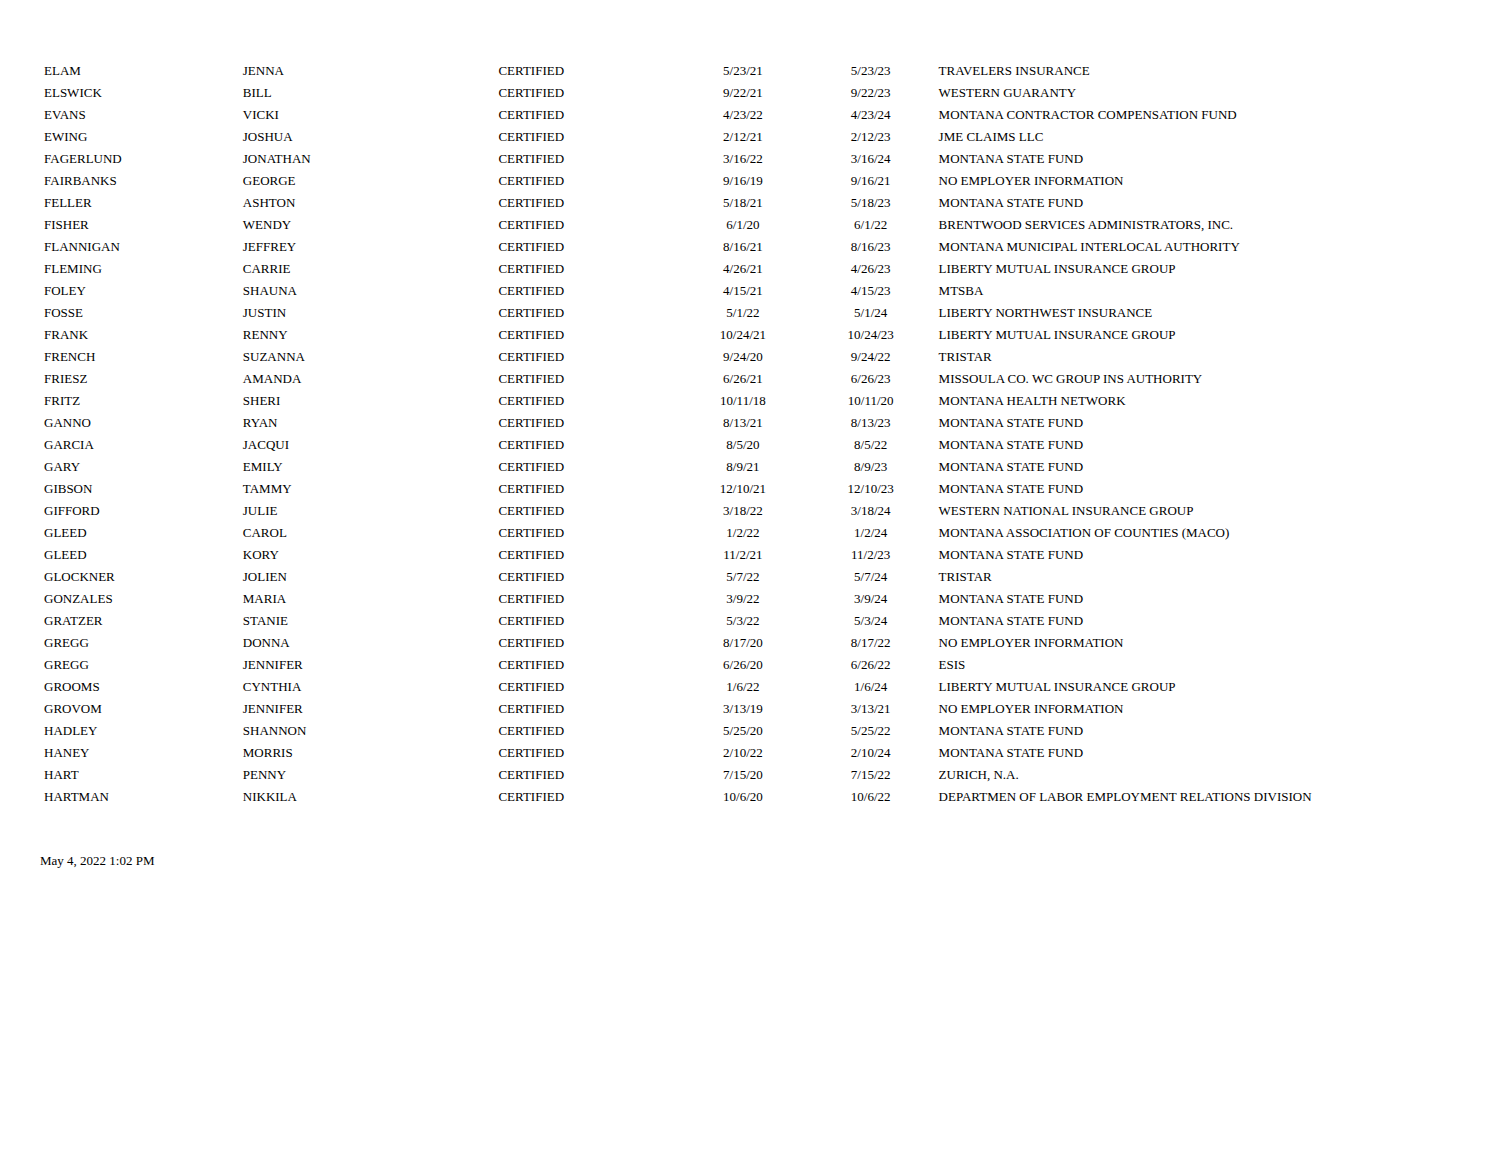| ELAM | JENNA | CERTIFIED | 5/23/21 | 5/23/23 | TRAVELERS INSURANCE |
| ELSWICK | BILL | CERTIFIED | 9/22/21 | 9/22/23 | WESTERN GUARANTY |
| EVANS | VICKI | CERTIFIED | 4/23/22 | 4/23/24 | MONTANA CONTRACTOR COMPENSATION FUND |
| EWING | JOSHUA | CERTIFIED | 2/12/21 | 2/12/23 | JME CLAIMS LLC |
| FAGERLUND | JONATHAN | CERTIFIED | 3/16/22 | 3/16/24 | MONTANA STATE FUND |
| FAIRBANKS | GEORGE | CERTIFIED | 9/16/19 | 9/16/21 | NO EMPLOYER INFORMATION |
| FELLER | ASHTON | CERTIFIED | 5/18/21 | 5/18/23 | MONTANA STATE FUND |
| FISHER | WENDY | CERTIFIED | 6/1/20 | 6/1/22 | BRENTWOOD SERVICES ADMINISTRATORS, INC. |
| FLANNIGAN | JEFFREY | CERTIFIED | 8/16/21 | 8/16/23 | MONTANA MUNICIPAL INTERLOCAL AUTHORITY |
| FLEMING | CARRIE | CERTIFIED | 4/26/21 | 4/26/23 | LIBERTY MUTUAL INSURANCE GROUP |
| FOLEY | SHAUNA | CERTIFIED | 4/15/21 | 4/15/23 | MTSBA |
| FOSSE | JUSTIN | CERTIFIED | 5/1/22 | 5/1/24 | LIBERTY NORTHWEST INSURANCE |
| FRANK | RENNY | CERTIFIED | 10/24/21 | 10/24/23 | LIBERTY MUTUAL INSURANCE GROUP |
| FRENCH | SUZANNA | CERTIFIED | 9/24/20 | 9/24/22 | TRISTAR |
| FRIESZ | AMANDA | CERTIFIED | 6/26/21 | 6/26/23 | MISSOULA CO. WC GROUP INS AUTHORITY |
| FRITZ | SHERI | CERTIFIED | 10/11/18 | 10/11/20 | MONTANA HEALTH NETWORK |
| GANNO | RYAN | CERTIFIED | 8/13/21 | 8/13/23 | MONTANA STATE FUND |
| GARCIA | JACQUI | CERTIFIED | 8/5/20 | 8/5/22 | MONTANA STATE FUND |
| GARY | EMILY | CERTIFIED | 8/9/21 | 8/9/23 | MONTANA STATE FUND |
| GIBSON | TAMMY | CERTIFIED | 12/10/21 | 12/10/23 | MONTANA STATE FUND |
| GIFFORD | JULIE | CERTIFIED | 3/18/22 | 3/18/24 | WESTERN NATIONAL INSURANCE GROUP |
| GLEED | CAROL | CERTIFIED | 1/2/22 | 1/2/24 | MONTANA ASSOCIATION OF COUNTIES (MACO) |
| GLEED | KORY | CERTIFIED | 11/2/21 | 11/2/23 | MONTANA STATE FUND |
| GLOCKNER | JOLIEN | CERTIFIED | 5/7/22 | 5/7/24 | TRISTAR |
| GONZALES | MARIA | CERTIFIED | 3/9/22 | 3/9/24 | MONTANA STATE FUND |
| GRATZER | STANIE | CERTIFIED | 5/3/22 | 5/3/24 | MONTANA STATE FUND |
| GREGG | DONNA | CERTIFIED | 8/17/20 | 8/17/22 | NO EMPLOYER INFORMATION |
| GREGG | JENNIFER | CERTIFIED | 6/26/20 | 6/26/22 | ESIS |
| GROOMS | CYNTHIA | CERTIFIED | 1/6/22 | 1/6/24 | LIBERTY MUTUAL INSURANCE GROUP |
| GROVOM | JENNIFER | CERTIFIED | 3/13/19 | 3/13/21 | NO EMPLOYER INFORMATION |
| HADLEY | SHANNON | CERTIFIED | 5/25/20 | 5/25/22 | MONTANA STATE FUND |
| HANEY | MORRIS | CERTIFIED | 2/10/22 | 2/10/24 | MONTANA STATE FUND |
| HART | PENNY | CERTIFIED | 7/15/20 | 7/15/22 | ZURICH, N.A. |
| HARTMAN | NIKKILA | CERTIFIED | 10/6/20 | 10/6/22 | DEPARTMEN OF LABOR EMPLOYMENT RELATIONS DIVISION |
May 4, 2022 1:02 PM